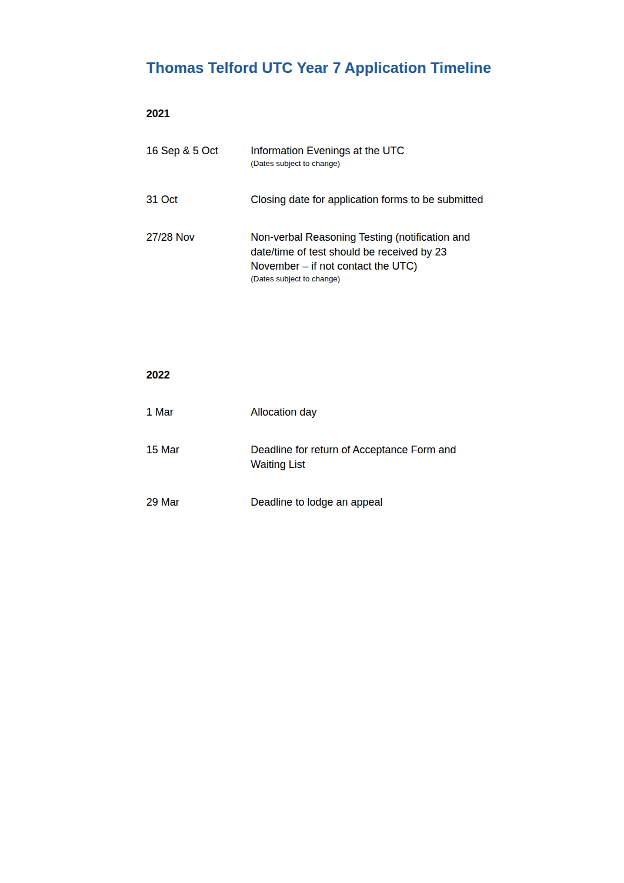Thomas Telford UTC Year 7 Application Timeline
2021
| 16 Sep & 5 Oct | Information Evenings at the UTC (Dates subject to change) |
| 31 Oct | Closing date for application forms to be submitted |
| 27/28 Nov | Non-verbal Reasoning Testing (notification and date/time of test should be received by 23 November – if not contact the UTC) (Dates subject to change) |
2022
| 1 Mar | Allocation day |
| 15 Mar | Deadline for return of Acceptance Form and Waiting List |
| 29 Mar | Deadline to lodge an appeal |